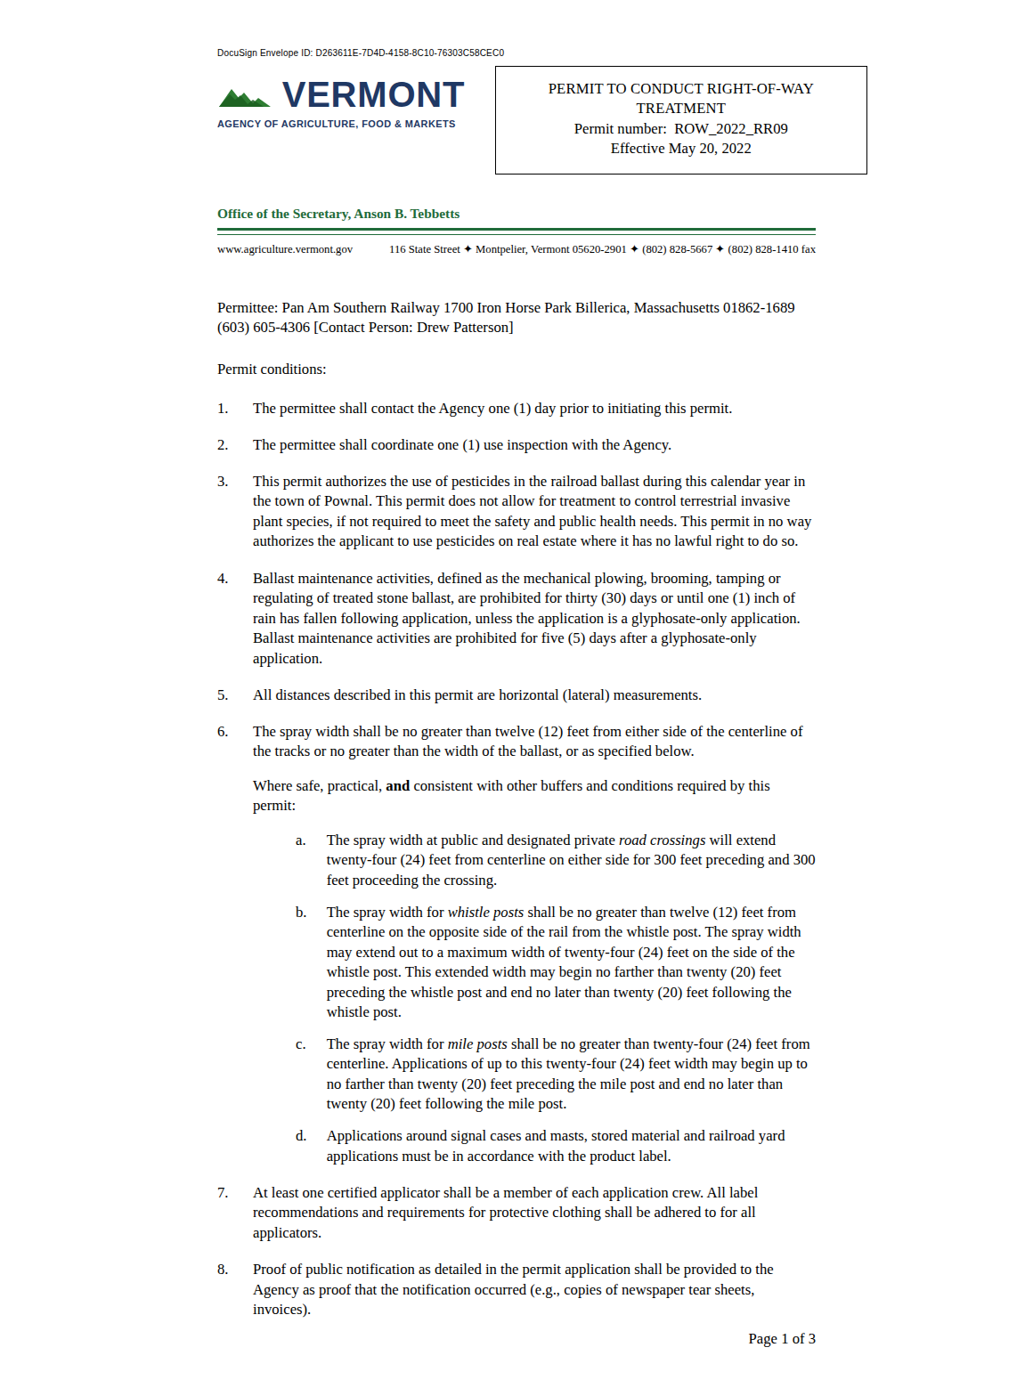DocuSign Envelope ID: D263611E-7D4D-4158-8C10-76303C58CEC0
VERMONT
AGENCY OF AGRICULTURE, FOOD & MARKETS
PERMIT TO CONDUCT RIGHT-OF-WAY TREATMENT
Permit number: ROW_2022_RR09
Effective May 20, 2022
Office of the Secretary, Anson B. Tebbetts
www.agriculture.vermont.gov 116 State Street ✦ Montpelier, Vermont 05620-2901 ✦ (802) 828-5667 ✦ (802) 828-1410 fax
Permittee: Pan Am Southern Railway 1700 Iron Horse Park Billerica, Massachusetts 01862-1689 (603) 605-4306 [Contact Person: Drew Patterson]
Permit conditions:
The permittee shall contact the Agency one (1) day prior to initiating this permit.
The permittee shall coordinate one (1) use inspection with the Agency.
This permit authorizes the use of pesticides in the railroad ballast during this calendar year in the town of Pownal. This permit does not allow for treatment to control terrestrial invasive plant species, if not required to meet the safety and public health needs. This permit in no way authorizes the applicant to use pesticides on real estate where it has no lawful right to do so.
Ballast maintenance activities, defined as the mechanical plowing, brooming, tamping or regulating of treated stone ballast, are prohibited for thirty (30) days or until one (1) inch of rain has fallen following application, unless the application is a glyphosate-only application. Ballast maintenance activities are prohibited for five (5) days after a glyphosate-only application.
All distances described in this permit are horizontal (lateral) measurements.
The spray width shall be no greater than twelve (12) feet from either side of the centerline of the tracks or no greater than the width of the ballast, or as specified below.
Where safe, practical, and consistent with other buffers and conditions required by this permit:
The spray width at public and designated private road crossings will extend twenty-four (24) feet from centerline on either side for 300 feet preceding and 300 feet proceeding the crossing.
The spray width for whistle posts shall be no greater than twelve (12) feet from centerline on the opposite side of the rail from the whistle post. The spray width may extend out to a maximum width of twenty-four (24) feet on the side of the whistle post. This extended width may begin no farther than twenty (20) feet preceding the whistle post and end no later than twenty (20) feet following the whistle post.
The spray width for mile posts shall be no greater than twenty-four (24) feet from centerline. Applications of up to this twenty-four (24) feet width may begin up to no farther than twenty (20) feet preceding the mile post and end no later than twenty (20) feet following the mile post.
Applications around signal cases and masts, stored material and railroad yard applications must be in accordance with the product label.
At least one certified applicator shall be a member of each application crew. All label recommendations and requirements for protective clothing shall be adhered to for all applicators.
Proof of public notification as detailed in the permit application shall be provided to the Agency as proof that the notification occurred (e.g., copies of newspaper tear sheets, invoices).
Page 1 of 3